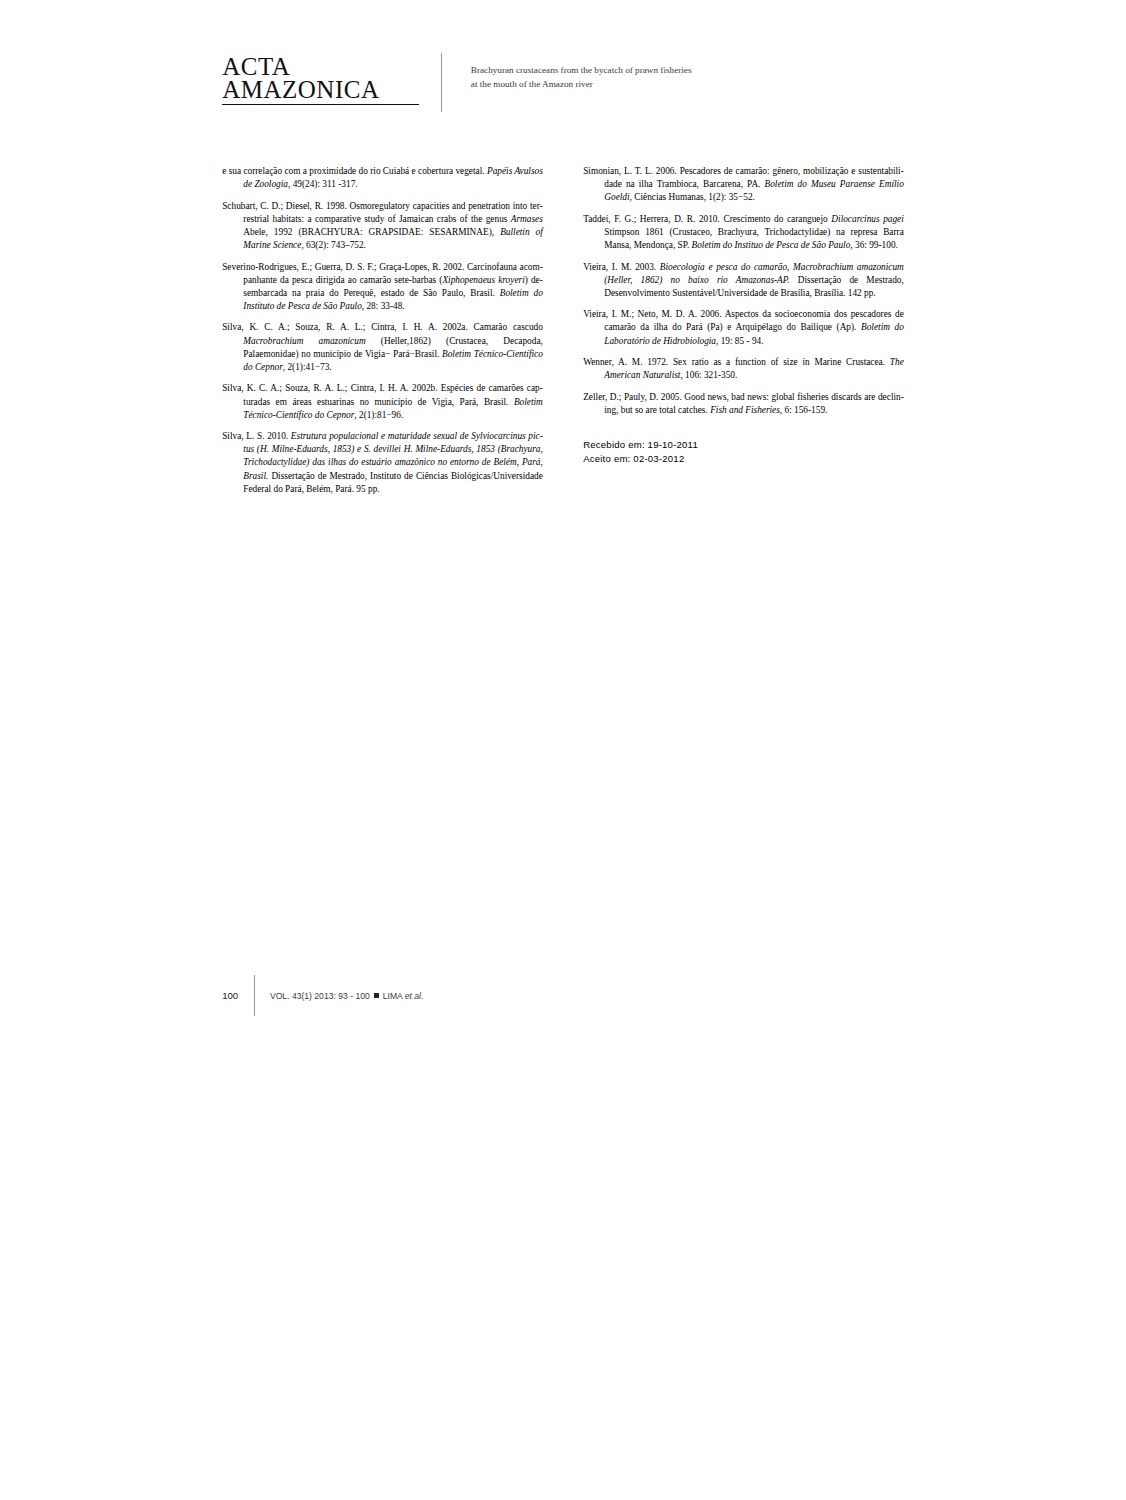ACTA AMAZONICA
Brachyuran crustaceans from the bycatch of prawn fisheries
at the mouth of the Amazon river
e sua correlação com a proximidade do rio Cuiabá e cobertura vegetal. Papéis Avulsos de Zoologia, 49(24): 311 -317.
Schubart, C. D.; Diesel, R. 1998. Osmoregulatory capacities and penetration into terrestrial habitats: a comparative study of Jamaican crabs of the genus Armases Abele, 1992 (BRACHYURA: GRAPSIDAE: SESARMINAE), Bulletin of Marine Science, 63(2): 743–752.
Severino-Rodrigues, E.; Guerra, D. S. F.; Graça-Lopes, R. 2002. Carcinofauna acompanhante da pesca dirigida ao camarão sete-barbas (Xiphopenaeus kroyeri) desembarcada na praia do Perequê, estado de São Paulo, Brasil. Boletim do Instituto de Pesca de São Paulo, 28: 33-48.
Silva, K. C. A.; Souza, R. A. L.; Cintra, I. H. A. 2002a. Camarão cascudo Macrobrachium amazonicum (Heller,1862) (Crustacea, Decapoda, Palaemonidae) no município de Vigia− Pará−Brasil. Boletim Técnico-Científico do Cepnor, 2(1):41−73.
Silva, K. C. A.; Souza, R. A. L.; Cintra, I. H. A. 2002b. Espécies de camarões capturadas em áreas estuarinas no município de Vigia, Pará, Brasil. Boletim Técnico-Científico do Cepnor, 2(1):81−96.
Silva, L. S. 2010. Estrutura populacional e maturidade sexual de Sylviocarcinus pictus (H. Milne-Eduards, 1853) e S. devillei H. Milne-Eduards, 1853 (Brachyura, Trichodactylidae) das ilhas do estuário amazônico no entorno de Belém, Pará, Brasil. Dissertação de Mestrado, Instituto de Ciências Biológicas/Universidade Federal do Pará, Belém, Pará. 95 pp.
Simonian, L. T. L. 2006. Pescadores de camarão: gênero, mobilização e sustentabilidade na ilha Trambioca, Barcarena, PA. Boletim do Museu Paraense Emílio Goeldi, Ciências Humanas, 1(2): 35−52.
Taddei, F. G.; Herrera, D. R. 2010. Crescimento do caranguejo Dilocarcinus pagei Stimpson 1861 (Crustaceo, Brachyura, Trichodactylidae) na represa Barra Mansa, Mendonça, SP. Boletim do Instituo de Pesca de São Paulo, 36: 99-100.
Vieira, I. M. 2003. Bioecologia e pesca do camarão, Macrobrachium amazonicum (Heller, 1862) no baixo rio Amazonas-AP. Dissertação de Mestrado, Desenvolvimento Sustentável/Universidade de Brasília, Brasília. 142 pp.
Vieira, I. M.; Neto, M. D. A. 2006. Aspectos da socioeconomia dos pescadores de camarão da ilha do Pará (Pa) e Arquipélago do Bailique (Ap). Boletim do Laboratório de Hidrobiologia, 19: 85 - 94.
Wenner, A. M. 1972. Sex ratio as a function of size in Marine Crustacea. The American Naturalist, 106: 321-350.
Zeller, D.; Pauly, D. 2005. Good news, bad news: global fisheries discards are declining, but so are total catches. Fish and Fisheries, 6: 156-159.
Recebido em: 19-10-2011
Aceito em: 02-03-2012
100 VOL. 43(1) 2013: 93 - 100 LIMA et al.